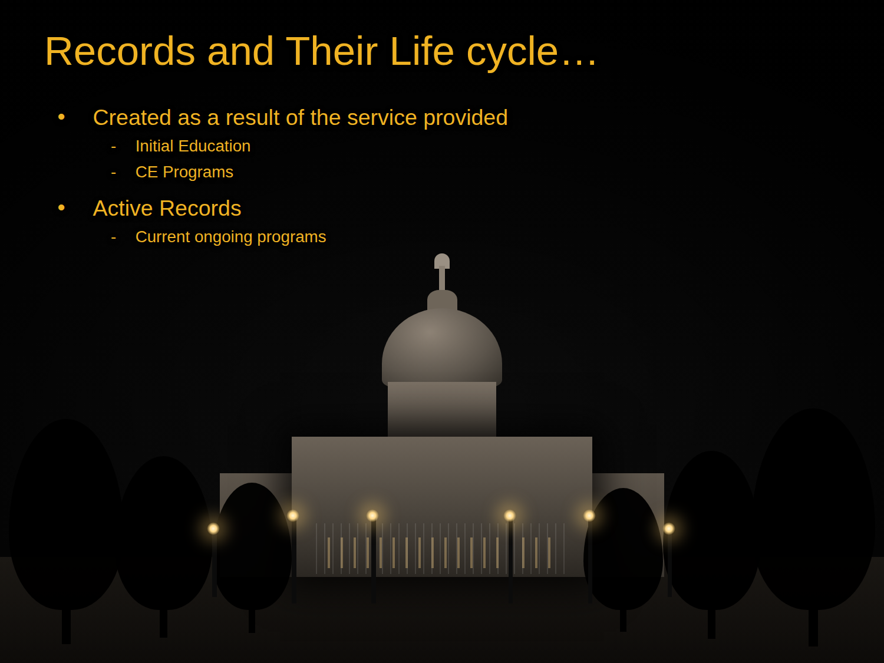Records and Their Life cycle…
Created as a result of the service provided
Initial Education
CE Programs
Active Records
Current ongoing programs